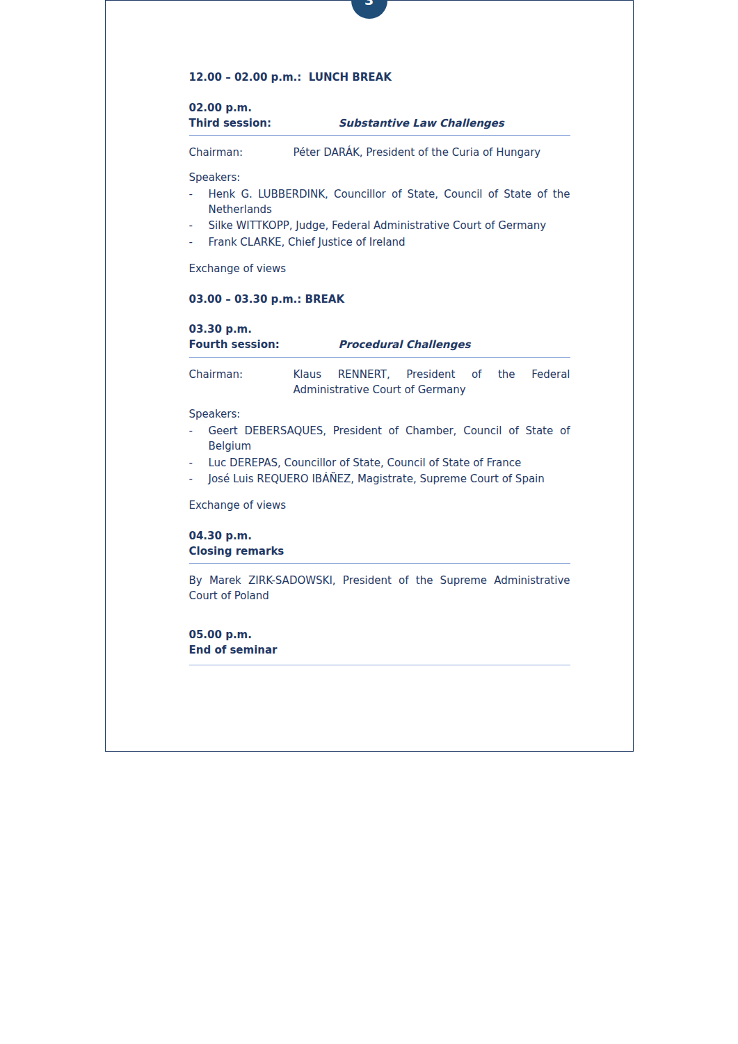3
12.00 – 02.00 p.m.: LUNCH BREAK
02.00 p.m.
Third session: Substantive Law Challenges
Chairman: Péter DARÁK, President of the Curia of Hungary
Speakers:
Henk G. LUBBERDINK, Councillor of State, Council of State of the Netherlands
Silke WITTKOPP, Judge, Federal Administrative Court of Germany
Frank CLARKE, Chief Justice of Ireland
Exchange of views
03.00 – 03.30 p.m.: BREAK
03.30 p.m.
Fourth session: Procedural Challenges
Chairman: Klaus RENNERT, President of the Federal Administrative Court of Germany
Speakers:
Geert DEBERSAQUES, President of Chamber, Council of State of Belgium
Luc DEREPAS, Councillor of State, Council of State of France
José Luis REQUERO IBÁÑEZ, Magistrate, Supreme Court of Spain
Exchange of views
04.30 p.m.
Closing remarks
By Marek ZIRK-SADOWSKI, President of the Supreme Administrative Court of Poland
05.00 p.m.
End of seminar